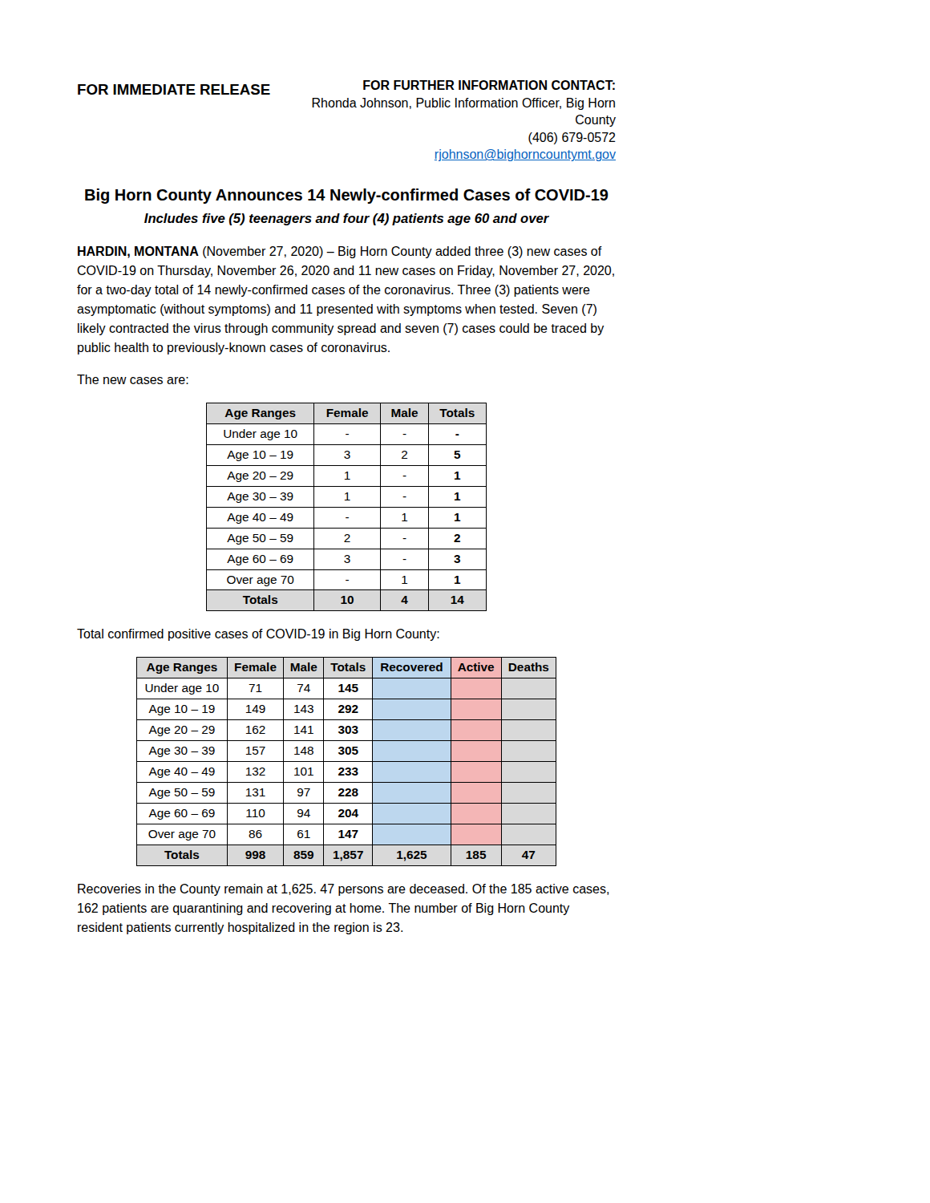FOR IMMEDIATE RELEASE
FOR FURTHER INFORMATION CONTACT:
Rhonda Johnson, Public Information Officer, Big Horn County
(406) 679-0572
rjohnson@bighorncountymt.gov
Big Horn County Announces 14 Newly-confirmed Cases of COVID-19
Includes five (5) teenagers and four (4) patients age 60 and over
HARDIN, MONTANA (November 27, 2020) – Big Horn County added three (3) new cases of COVID-19 on Thursday, November 26, 2020 and 11 new cases on Friday, November 27, 2020, for a two-day total of 14 newly-confirmed cases of the coronavirus. Three (3) patients were asymptomatic (without symptoms) and 11 presented with symptoms when tested. Seven (7) likely contracted the virus through community spread and seven (7) cases could be traced by public health to previously-known cases of coronavirus.
The new cases are:
| Age Ranges | Female | Male | Totals |
| --- | --- | --- | --- |
| Under age 10 | - | - | - |
| Age 10 – 19 | 3 | 2 | 5 |
| Age 20 – 29 | 1 | - | 1 |
| Age 30 – 39 | 1 | - | 1 |
| Age 40 – 49 | - | 1 | 1 |
| Age 50 – 59 | 2 | - | 2 |
| Age 60 – 69 | 3 | - | 3 |
| Over age 70 | - | 1 | 1 |
| Totals | 10 | 4 | 14 |
Total confirmed positive cases of COVID-19 in Big Horn County:
| Age Ranges | Female | Male | Totals | Recovered | Active | Deaths |
| --- | --- | --- | --- | --- | --- | --- |
| Under age 10 | 71 | 74 | 145 | | | |
| Age 10 – 19 | 149 | 143 | 292 | | | |
| Age 20 – 29 | 162 | 141 | 303 | | | |
| Age 30 – 39 | 157 | 148 | 305 | | | |
| Age 40 – 49 | 132 | 101 | 233 | | | |
| Age 50 – 59 | 131 | 97 | 228 | | | |
| Age 60 – 69 | 110 | 94 | 204 | | | |
| Over age 70 | 86 | 61 | 147 | | | |
| Totals | 998 | 859 | 1,857 | 1,625 | 185 | 47 |
Recoveries in the County remain at 1,625. 47 persons are deceased. Of the 185 active cases, 162 patients are quarantining and recovering at home. The number of Big Horn County resident patients currently hospitalized in the region is 23.